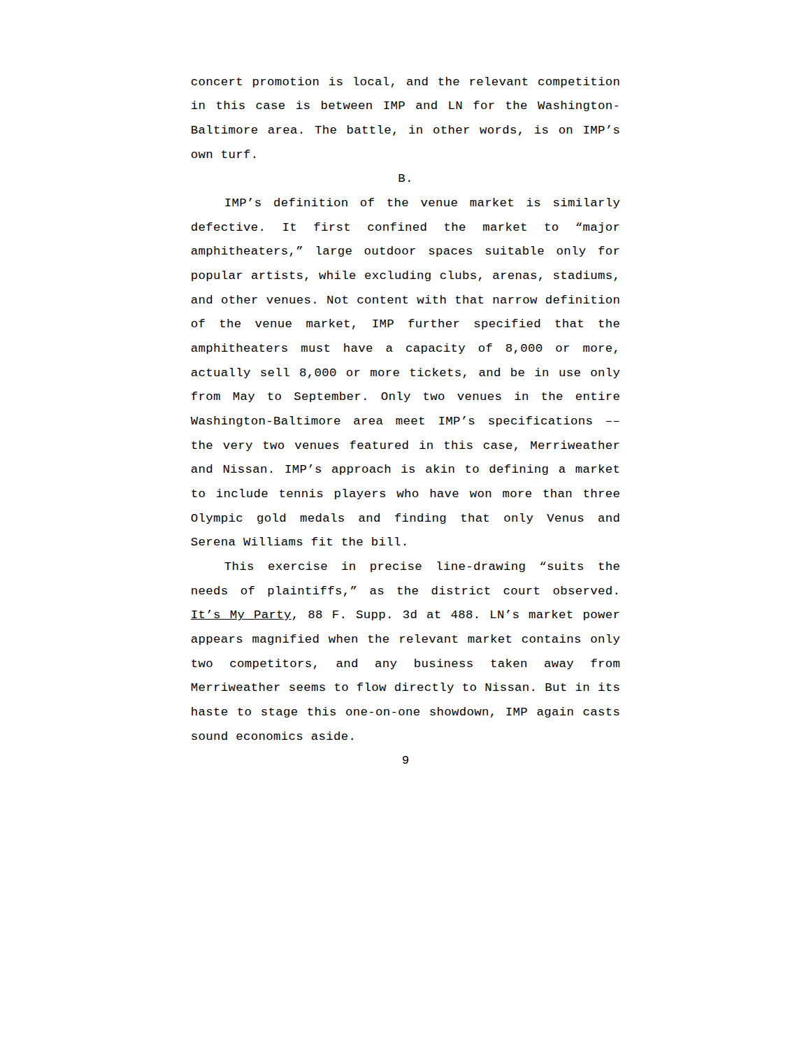concert promotion is local, and the relevant competition in this case is between IMP and LN for the Washington-Baltimore area. The battle, in other words, is on IMP’s own turf.
B.
IMP’s definition of the venue market is similarly defective. It first confined the market to “major amphitheaters,” large outdoor spaces suitable only for popular artists, while excluding clubs, arenas, stadiums, and other venues. Not content with that narrow definition of the venue market, IMP further specified that the amphitheaters must have a capacity of 8,000 or more, actually sell 8,000 or more tickets, and be in use only from May to September. Only two venues in the entire Washington-Baltimore area meet IMP’s specifications –– the very two venues featured in this case, Merriweather and Nissan. IMP’s approach is akin to defining a market to include tennis players who have won more than three Olympic gold medals and finding that only Venus and Serena Williams fit the bill.
This exercise in precise line-drawing “suits the needs of plaintiffs,” as the district court observed. It’s My Party, 88 F. Supp. 3d at 488. LN’s market power appears magnified when the relevant market contains only two competitors, and any business taken away from Merriweather seems to flow directly to Nissan. But in its haste to stage this one-on-one showdown, IMP again casts sound economics aside.
9